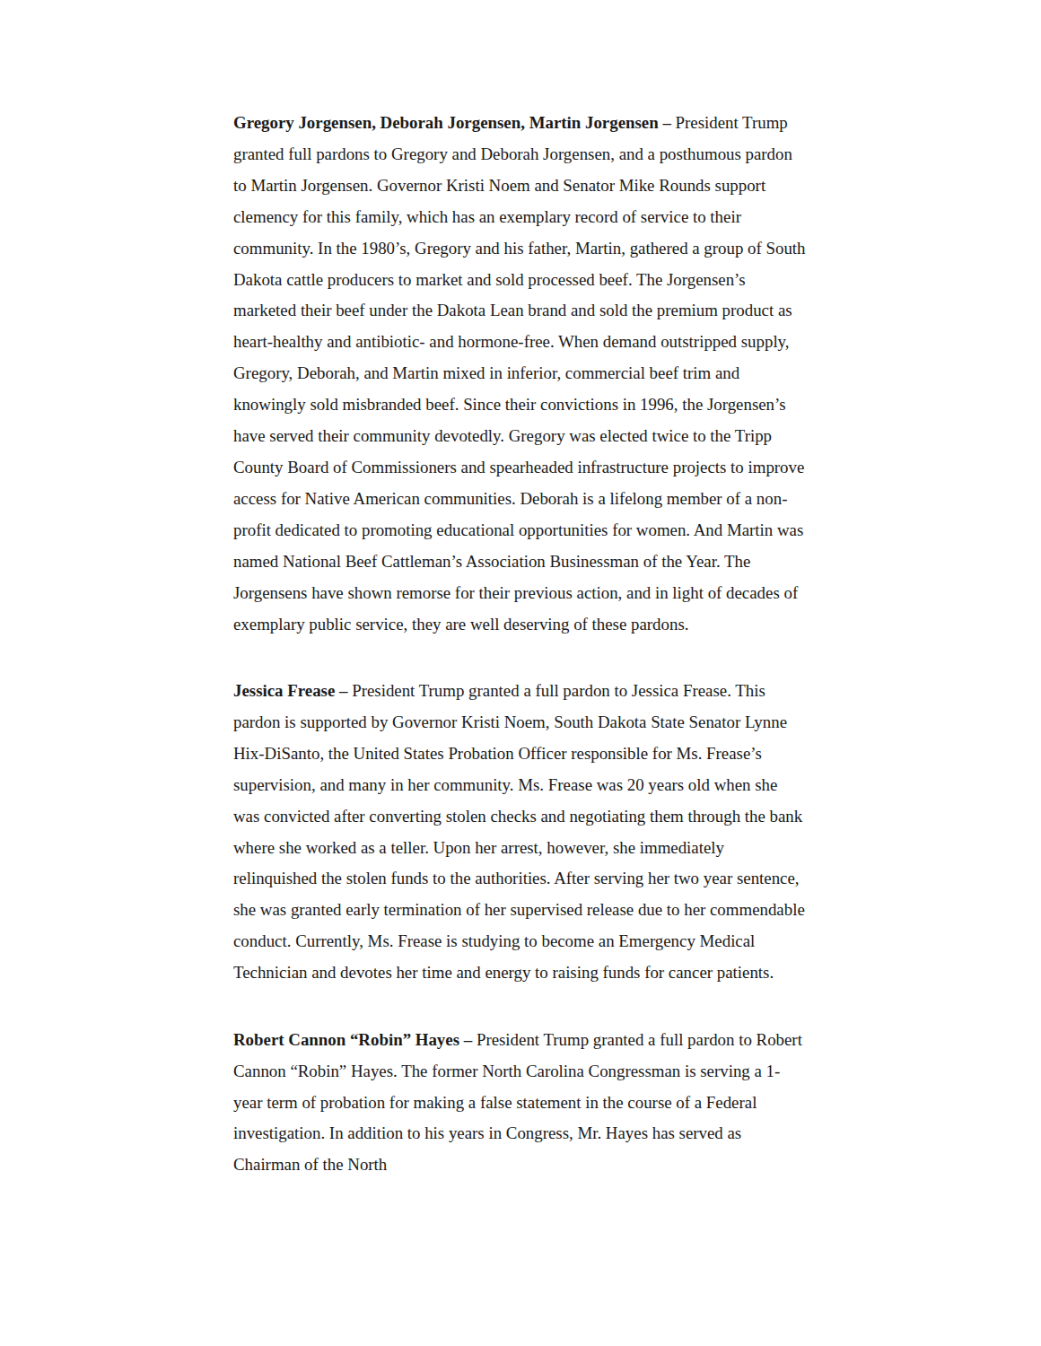Gregory Jorgensen, Deborah Jorgensen, Martin Jorgensen – President Trump granted full pardons to Gregory and Deborah Jorgensen, and a posthumous pardon to Martin Jorgensen. Governor Kristi Noem and Senator Mike Rounds support clemency for this family, which has an exemplary record of service to their community. In the 1980’s, Gregory and his father, Martin, gathered a group of South Dakota cattle producers to market and sold processed beef. The Jorgensen’s marketed their beef under the Dakota Lean brand and sold the premium product as heart-healthy and antibiotic- and hormone-free. When demand outstripped supply, Gregory, Deborah, and Martin mixed in inferior, commercial beef trim and knowingly sold misbranded beef. Since their convictions in 1996, the Jorgensen’s have served their community devotedly. Gregory was elected twice to the Tripp County Board of Commissioners and spearheaded infrastructure projects to improve access for Native American communities. Deborah is a lifelong member of a non-profit dedicated to promoting educational opportunities for women. And Martin was named National Beef Cattleman’s Association Businessman of the Year. The Jorgensens have shown remorse for their previous action, and in light of decades of exemplary public service, they are well deserving of these pardons.
Jessica Frease – President Trump granted a full pardon to Jessica Frease. This pardon is supported by Governor Kristi Noem, South Dakota State Senator Lynne Hix-DiSanto, the United States Probation Officer responsible for Ms. Frease’s supervision, and many in her community. Ms. Frease was 20 years old when she was convicted after converting stolen checks and negotiating them through the bank where she worked as a teller. Upon her arrest, however, she immediately relinquished the stolen funds to the authorities. After serving her two year sentence, she was granted early termination of her supervised release due to her commendable conduct. Currently, Ms. Frease is studying to become an Emergency Medical Technician and devotes her time and energy to raising funds for cancer patients.
Robert Cannon “Robin” Hayes – President Trump granted a full pardon to Robert Cannon “Robin” Hayes. The former North Carolina Congressman is serving a 1-year term of probation for making a false statement in the course of a Federal investigation. In addition to his years in Congress, Mr. Hayes has served as Chairman of the North